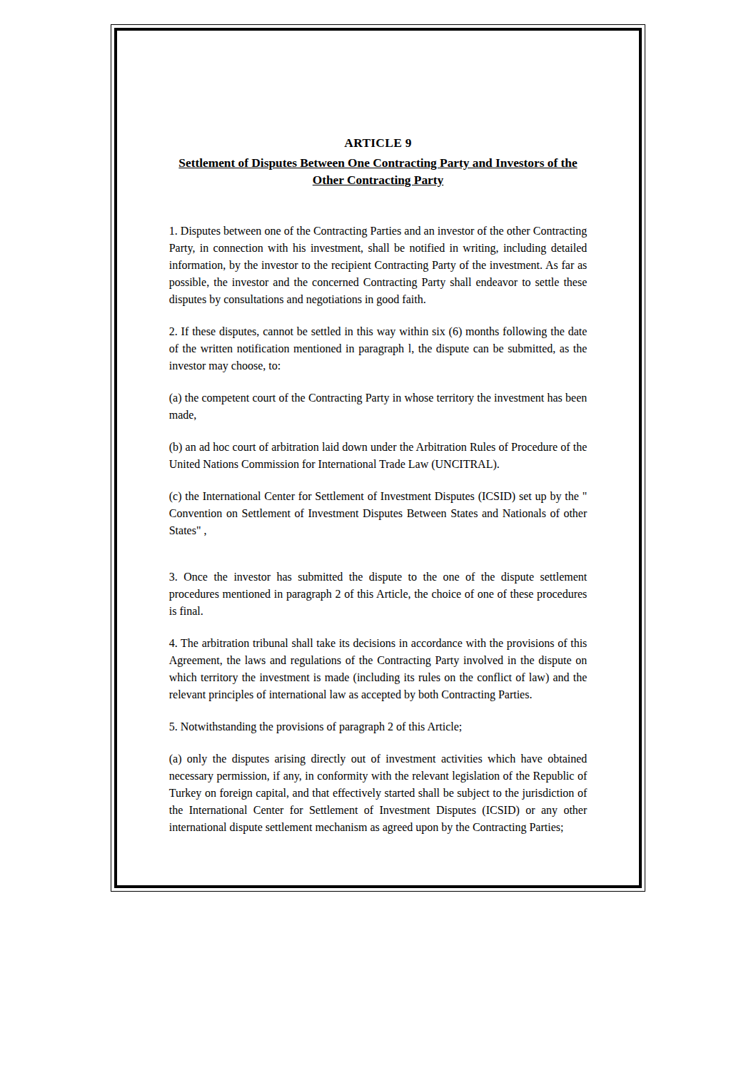ARTICLE 9
Settlement of Disputes Between One Contracting Party and Investors of the
Other Contracting Party
1. Disputes between one of the Contracting Parties and an investor of the other Contracting Party, in connection with his investment, shall be notified in writing, including detailed information, by the investor to the recipient Contracting Party of the investment. As far as possible, the investor and the concerned Contracting Party shall endeavor to settle these disputes by consultations and negotiations in good faith.
2. If these disputes, cannot be settled in this way within six (6) months following the date of the written notification mentioned in paragraph l, the dispute can be submitted, as the investor may choose, to:
(a) the competent court of the Contracting Party in whose territory the investment has been made,
(b) an ad hoc court of arbitration laid down under the Arbitration Rules of Procedure of the United Nations Commission for International Trade Law (UNCITRAL).
(c) the International Center for Settlement of Investment Disputes (ICSID) set up by the " Convention on Settlement of Investment Disputes Between States and Nationals of other States" ,
3. Once the investor has submitted the dispute to the one of the dispute settlement procedures mentioned in paragraph 2 of this Article, the choice of one of these procedures is final.
4. The arbitration tribunal shall take its decisions in accordance with the provisions of this Agreement, the laws and regulations of the Contracting Party involved in the dispute on which territory the investment is made (including its rules on the conflict of law) and the relevant principles of international law as accepted by both Contracting Parties.
5. Notwithstanding the provisions of paragraph 2 of this Article;
(a) only the disputes arising directly out of investment activities which have obtained necessary permission, if any, in conformity with the relevant legislation of the Republic of Turkey on foreign capital, and that effectively started shall be subject to the jurisdiction of the International Center for Settlement of Investment Disputes (ICSID) or any other international dispute settlement mechanism as agreed upon by the Contracting Parties;